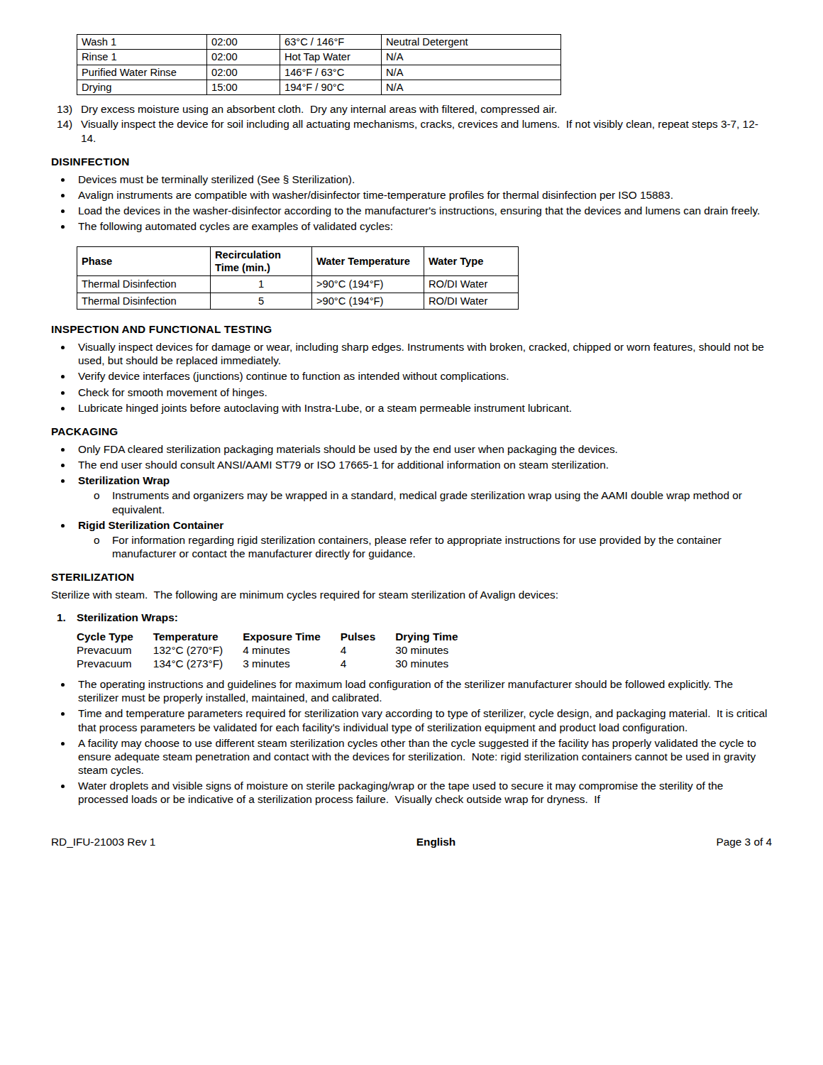| Wash 1 | 02:00 | 63°C / 146°F | Neutral Detergent |
| Rinse 1 | 02:00 | Hot Tap Water | N/A |
| Purified Water Rinse | 02:00 | 146°F / 63°C | N/A |
| Drying | 15:00 | 194°F / 90°C | N/A |
13) Dry excess moisture using an absorbent cloth. Dry any internal areas with filtered, compressed air.
14) Visually inspect the device for soil including all actuating mechanisms, cracks, crevices and lumens. If not visibly clean, repeat steps 3-7, 12-14.
DISINFECTION
Devices must be terminally sterilized (See § Sterilization).
Avalign instruments are compatible with washer/disinfector time-temperature profiles for thermal disinfection per ISO 15883.
Load the devices in the washer-disinfector according to the manufacturer's instructions, ensuring that the devices and lumens can drain freely.
The following automated cycles are examples of validated cycles:
| Phase | Recirculation Time (min.) | Water Temperature | Water Type |
| --- | --- | --- | --- |
| Thermal Disinfection | 1 | >90°C (194°F) | RO/DI Water |
| Thermal Disinfection | 5 | >90°C (194°F) | RO/DI Water |
INSPECTION AND FUNCTIONAL TESTING
Visually inspect devices for damage or wear, including sharp edges. Instruments with broken, cracked, chipped or worn features, should not be used, but should be replaced immediately.
Verify device interfaces (junctions) continue to function as intended without complications.
Check for smooth movement of hinges.
Lubricate hinged joints before autoclaving with Instra-Lube, or a steam permeable instrument lubricant.
PACKAGING
Only FDA cleared sterilization packaging materials should be used by the end user when packaging the devices.
The end user should consult ANSI/AAMI ST79 or ISO 17665-1 for additional information on steam sterilization.
Sterilization Wrap
Instruments and organizers may be wrapped in a standard, medical grade sterilization wrap using the AAMI double wrap method or equivalent.
Rigid Sterilization Container
For information regarding rigid sterilization containers, please refer to appropriate instructions for use provided by the container manufacturer or contact the manufacturer directly for guidance.
STERILIZATION
Sterilize with steam. The following are minimum cycles required for steam sterilization of Avalign devices:
1. Sterilization Wraps:
| Cycle Type | Temperature | Exposure Time | Pulses | Drying Time |
| --- | --- | --- | --- | --- |
| Prevacuum | 132°C (270°F) | 4 minutes | 4 | 30 minutes |
| Prevacuum | 134°C (273°F) | 3 minutes | 4 | 30 minutes |
The operating instructions and guidelines for maximum load configuration of the sterilizer manufacturer should be followed explicitly. The sterilizer must be properly installed, maintained, and calibrated.
Time and temperature parameters required for sterilization vary according to type of sterilizer, cycle design, and packaging material. It is critical that process parameters be validated for each facility's individual type of sterilization equipment and product load configuration.
A facility may choose to use different steam sterilization cycles other than the cycle suggested if the facility has properly validated the cycle to ensure adequate steam penetration and contact with the devices for sterilization. Note: rigid sterilization containers cannot be used in gravity steam cycles.
Water droplets and visible signs of moisture on sterile packaging/wrap or the tape used to secure it may compromise the sterility of the processed loads or be indicative of a sterilization process failure. Visually check outside wrap for dryness. If
RD_IFU-21003 Rev 1
English
Page 3 of 4